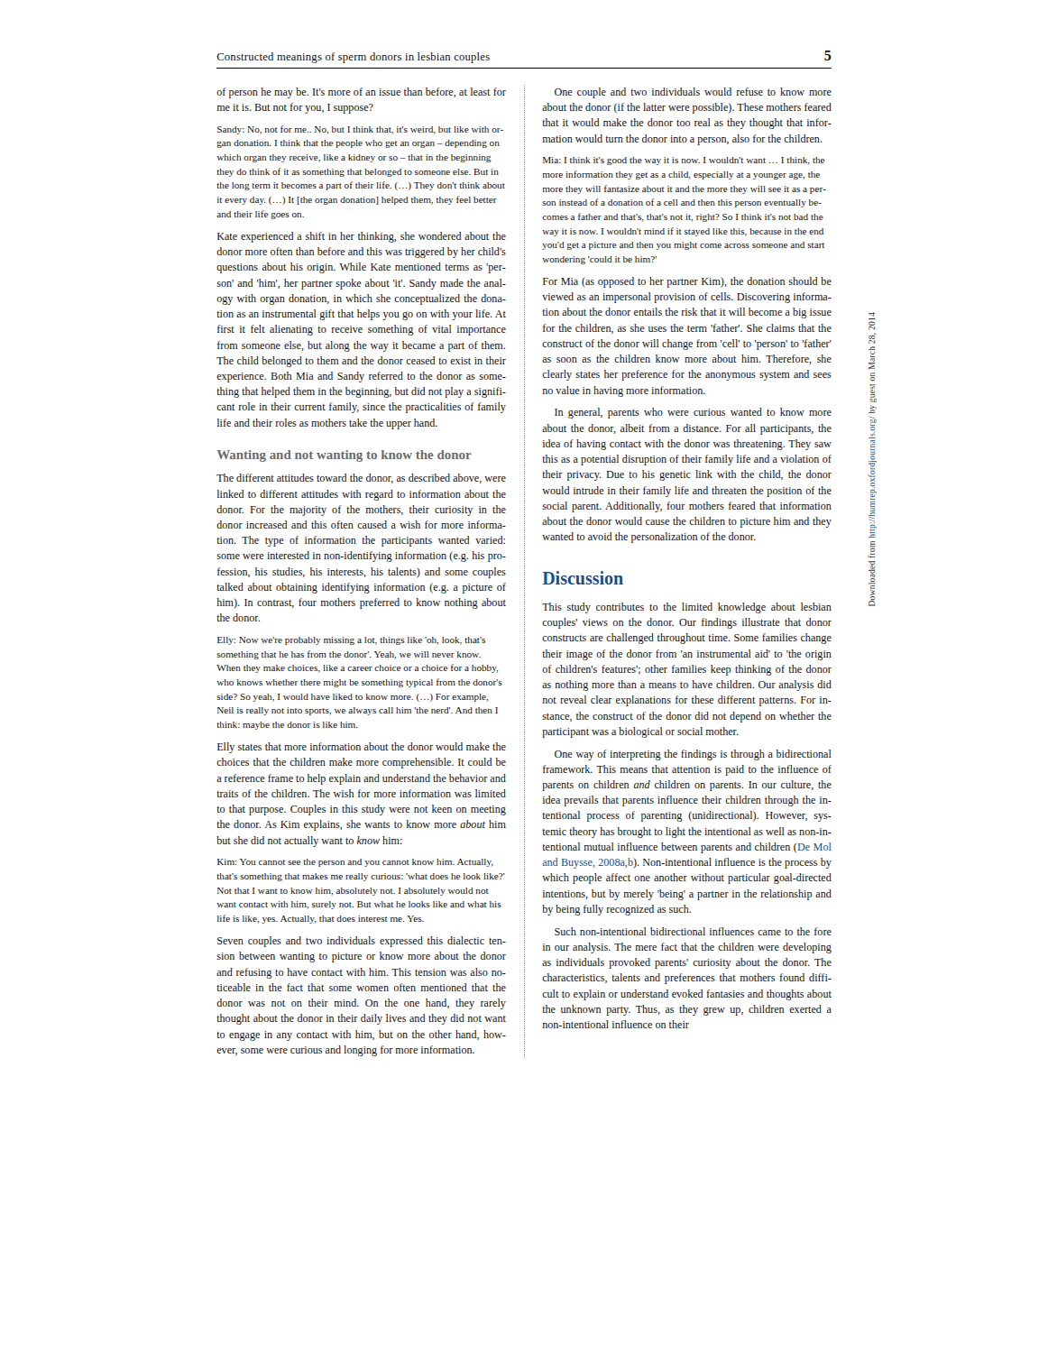Constructed meanings of sperm donors in lesbian couples
5
Downloaded from http://humrep.oxfordjournals.org/ by guest on March 28, 2014
of person he may be. It's more of an issue than before, at least for me it is. But not for you, I suppose?
Sandy: No, not for me.. No, but I think that, it's weird, but like with organ donation. I think that the people who get an organ – depending on which organ they receive, like a kidney or so – that in the beginning they do think of it as something that belonged to someone else. But in the long term it becomes a part of their life. (…) They don't think about it every day. (…) It [the organ donation] helped them, they feel better and their life goes on.
Kate experienced a shift in her thinking, she wondered about the donor more often than before and this was triggered by her child's questions about his origin. While Kate mentioned terms as 'person' and 'him', her partner spoke about 'it'. Sandy made the analogy with organ donation, in which she conceptualized the donation as an instrumental gift that helps you go on with your life. At first it felt alienating to receive something of vital importance from someone else, but along the way it became a part of them. The child belonged to them and the donor ceased to exist in their experience. Both Mia and Sandy referred to the donor as something that helped them in the beginning, but did not play a significant role in their current family, since the practicalities of family life and their roles as mothers take the upper hand.
Wanting and not wanting to know the donor
The different attitudes toward the donor, as described above, were linked to different attitudes with regard to information about the donor. For the majority of the mothers, their curiosity in the donor increased and this often caused a wish for more information. The type of information the participants wanted varied: some were interested in non-identifying information (e.g. his profession, his studies, his interests, his talents) and some couples talked about obtaining identifying information (e.g. a picture of him). In contrast, four mothers preferred to know nothing about the donor.
Elly: Now we're probably missing a lot, things like 'oh, look, that's something that he has from the donor'. Yeah, we will never know. When they make choices, like a career choice or a choice for a hobby, who knows whether there might be something typical from the donor's side? So yeah, I would have liked to know more. (…) For example, Neil is really not into sports, we always call him 'the nerd'. And then I think: maybe the donor is like him.
Elly states that more information about the donor would make the choices that the children make more comprehensible. It could be a reference frame to help explain and understand the behavior and traits of the children. The wish for more information was limited to that purpose. Couples in this study were not keen on meeting the donor. As Kim explains, she wants to know more about him but she did not actually want to know him:
Kim: You cannot see the person and you cannot know him. Actually, that's something that makes me really curious: 'what does he look like?' Not that I want to know him, absolutely not. I absolutely would not want contact with him, surely not. But what he looks like and what his life is like, yes. Actually, that does interest me. Yes.
Seven couples and two individuals expressed this dialectic tension between wanting to picture or know more about the donor and refusing to have contact with him. This tension was also noticeable in the fact that some women often mentioned that the donor was not on their mind. On the one hand, they rarely thought about the donor in their daily lives and they did not want to engage in any contact with him, but on the other hand, however, some were curious and longing for more information.
One couple and two individuals would refuse to know more about the donor (if the latter were possible). These mothers feared that it would make the donor too real as they thought that information would turn the donor into a person, also for the children.
Mia: I think it's good the way it is now. I wouldn't want … I think, the more information they get as a child, especially at a younger age, the more they will fantasize about it and the more they will see it as a person instead of a donation of a cell and then this person eventually becomes a father and that's, that's not it, right? So I think it's not bad the way it is now. I wouldn't mind if it stayed like this, because in the end you'd get a picture and then you might come across someone and start wondering 'could it be him?'
For Mia (as opposed to her partner Kim), the donation should be viewed as an impersonal provision of cells. Discovering information about the donor entails the risk that it will become a big issue for the children, as she uses the term 'father'. She claims that the construct of the donor will change from 'cell' to 'person' to 'father' as soon as the children know more about him. Therefore, she clearly states her preference for the anonymous system and sees no value in having more information.
In general, parents who were curious wanted to know more about the donor, albeit from a distance. For all participants, the idea of having contact with the donor was threatening. They saw this as a potential disruption of their family life and a violation of their privacy. Due to his genetic link with the child, the donor would intrude in their family life and threaten the position of the social parent. Additionally, four mothers feared that information about the donor would cause the children to picture him and they wanted to avoid the personalization of the donor.
Discussion
This study contributes to the limited knowledge about lesbian couples' views on the donor. Our findings illustrate that donor constructs are challenged throughout time. Some families change their image of the donor from 'an instrumental aid' to 'the origin of children's features'; other families keep thinking of the donor as nothing more than a means to have children. Our analysis did not reveal clear explanations for these different patterns. For instance, the construct of the donor did not depend on whether the participant was a biological or social mother.
One way of interpreting the findings is through a bidirectional framework. This means that attention is paid to the influence of parents on children and children on parents. In our culture, the idea prevails that parents influence their children through the intentional process of parenting (unidirectional). However, systemic theory has brought to light the intentional as well as non-intentional mutual influence between parents and children (De Mol and Buysse, 2008a,b). Non-intentional influence is the process by which people affect one another without particular goal-directed intentions, but by merely 'being' a partner in the relationship and by being fully recognized as such.
Such non-intentional bidirectional influences came to the fore in our analysis. The mere fact that the children were developing as individuals provoked parents' curiosity about the donor. The characteristics, talents and preferences that mothers found difficult to explain or understand evoked fantasies and thoughts about the unknown party. Thus, as they grew up, children exerted a non-intentional influence on their